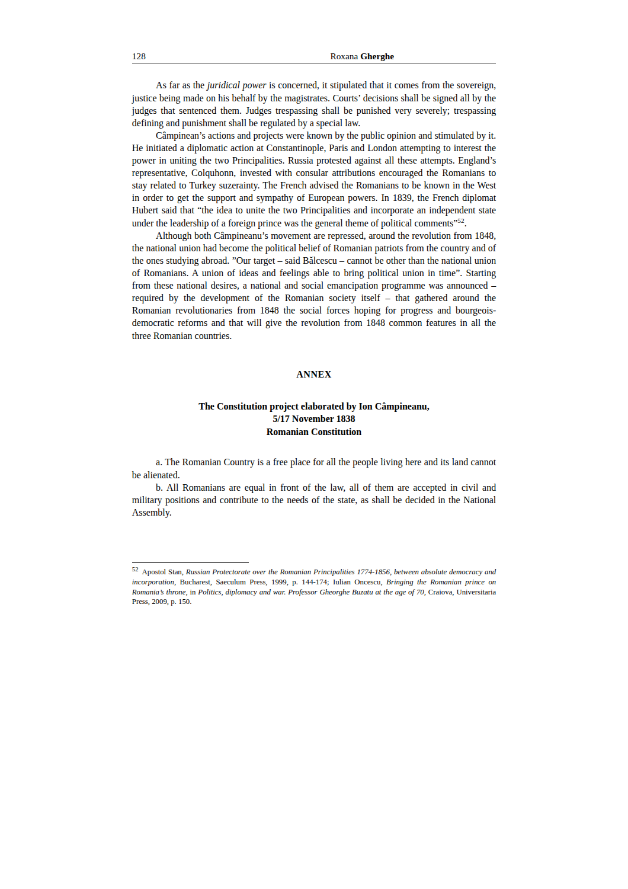128 Roxana Gherghe
As far as the juridical power is concerned, it stipulated that it comes from the sovereign, justice being made on his behalf by the magistrates. Courts’ decisions shall be signed all by the judges that sentenced them. Judges trespassing shall be punished very severely; trespassing defining and punishment shall be regulated by a special law.
Câmpinean’s actions and projects were known by the public opinion and stimulated by it. He initiated a diplomatic action at Constantinople, Paris and London attempting to interest the power in uniting the two Principalities. Russia protested against all these attempts. England’s representative, Colquhonn, invested with consular attributions encouraged the Romanians to stay related to Turkey suzerainty. The French advised the Romanians to be known in the West in order to get the support and sympathy of European powers. In 1839, the French diplomat Hubert said that “the idea to unite the two Principalities and incorporate an independent state under the leadership of a foreign prince was the general theme of political comments”52.
Although both Câmpineanu’s movement are repressed, around the revolution from 1848, the national union had become the political belief of Romanian patriots from the country and of the ones studying abroad. ”Our target – said Bălcescu – cannot be other than the national union of Romanians. A union of ideas and feelings able to bring political union in time”. Starting from these national desires, a national and social emancipation programme was announced – required by the development of the Romanian society itself – that gathered around the Romanian revolutionaries from 1848 the social forces hoping for progress and bourgeois-democratic reforms and that will give the revolution from 1848 common features in all the three Romanian countries.
ANNEX
The Constitution project elaborated by Ion Câmpineanu,
5/17 November 1838
Romanian Constitution
a. The Romanian Country is a free place for all the people living here and its land cannot be alienated.
b. All Romanians are equal in front of the law, all of them are accepted in civil and military positions and contribute to the needs of the state, as shall be decided in the National Assembly.
52 Apostol Stan, Russian Protectorate over the Romanian Principalities 1774-1856, between absolute democracy and incorporation, Bucharest, Saeculum Press, 1999, p. 144-174; Iulian Oncescu, Bringing the Romanian prince on Romania’s throne, in Politics, diplomacy and war. Professor Gheorghe Buzatu at the age of 70, Craiova, Universitaria Press, 2009, p. 150.